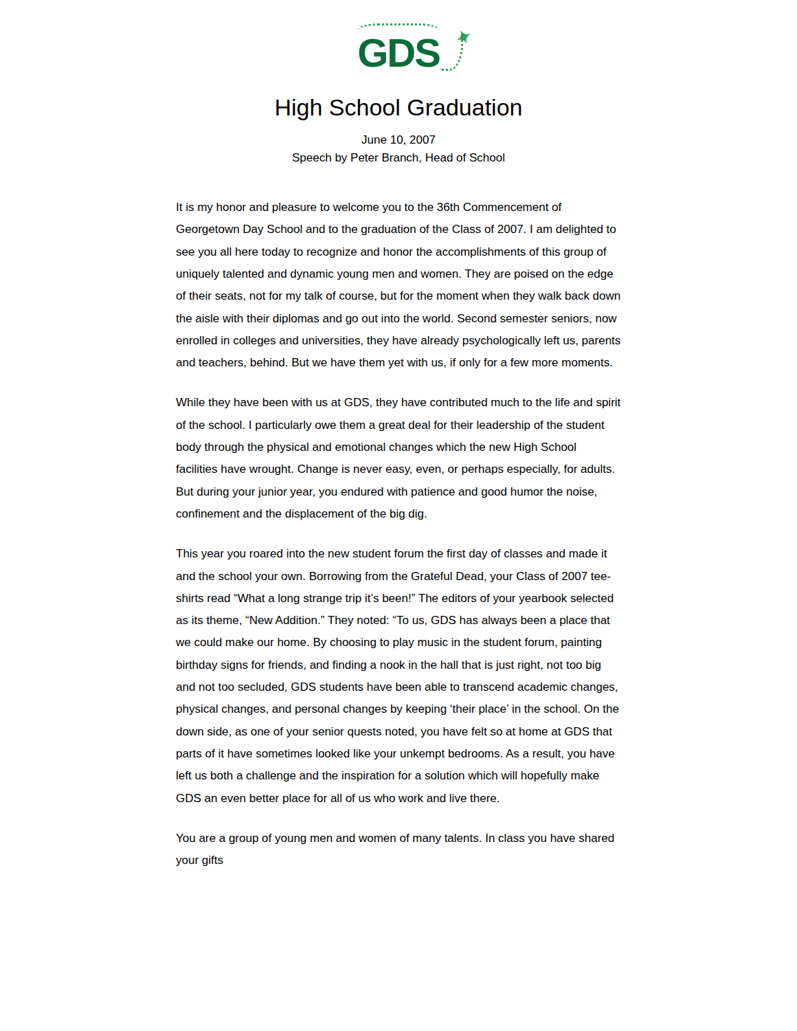GDS ✦
High School Graduation
June 10, 2007
Speech by Peter Branch, Head of School
It is my honor and pleasure to welcome you to the 36th Commencement of Georgetown Day School and to the graduation of the Class of 2007. I am delighted to see you all here today to recognize and honor the accomplishments of this group of uniquely talented and dynamic young men and women. They are poised on the edge of their seats, not for my talk of course, but for the moment when they walk back down the aisle with their diplomas and go out into the world. Second semester seniors, now enrolled in colleges and universities, they have already psychologically left us, parents and teachers, behind. But we have them yet with us, if only for a few more moments.
While they have been with us at GDS, they have contributed much to the life and spirit of the school. I particularly owe them a great deal for their leadership of the student body through the physical and emotional changes which the new High School facilities have wrought. Change is never easy, even, or perhaps especially, for adults. But during your junior year, you endured with patience and good humor the noise, confinement and the displacement of the big dig.
This year you roared into the new student forum the first day of classes and made it and the school your own. Borrowing from the Grateful Dead, your Class of 2007 tee-shirts read “What a long strange trip it’s been!” The editors of your yearbook selected as its theme, “New Addition.” They noted: “To us, GDS has always been a place that we could make our home. By choosing to play music in the student forum, painting birthday signs for friends, and finding a nook in the hall that is just right, not too big and not too secluded, GDS students have been able to transcend academic changes, physical changes, and personal changes by keeping ‘their place’ in the school. On the down side, as one of your senior quests noted, you have felt so at home at GDS that parts of it have sometimes looked like your unkempt bedrooms. As a result, you have left us both a challenge and the inspiration for a solution which will hopefully make GDS an even better place for all of us who work and live there.
You are a group of young men and women of many talents. In class you have shared your gifts